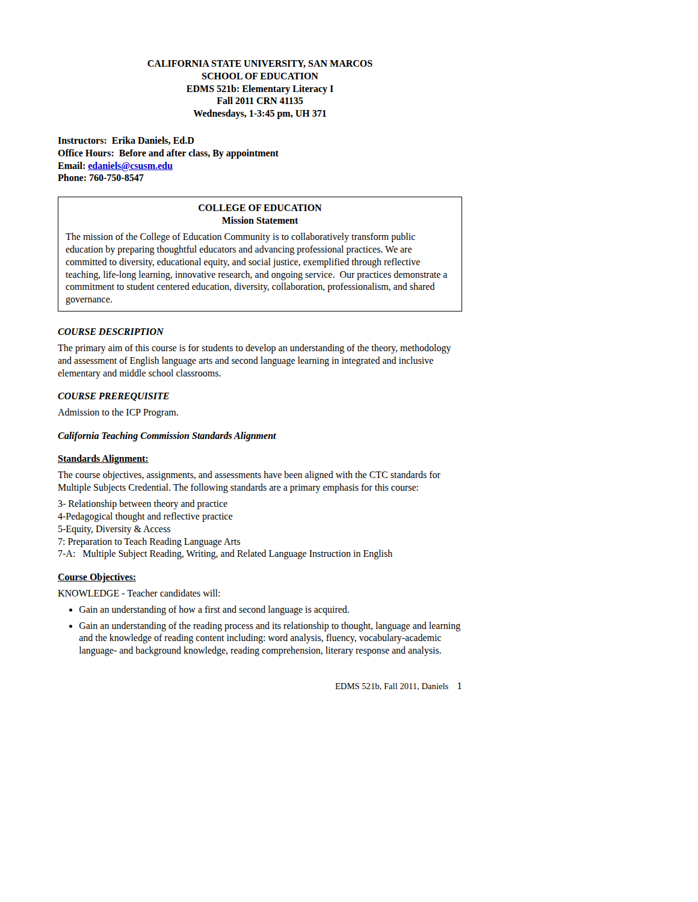CALIFORNIA STATE UNIVERSITY, SAN MARCOS
SCHOOL OF EDUCATION
EDMS 521b: Elementary Literacy I
Fall 2011 CRN 41135
Wednesdays, 1-3:45 pm, UH 371
Instructors: Erika Daniels, Ed.D
Office Hours: Before and after class, By appointment
Email: edaniels@csusm.edu
Phone: 760-750-8547
COLLEGE OF EDUCATION
Mission Statement
The mission of the College of Education Community is to collaboratively transform public education by preparing thoughtful educators and advancing professional practices. We are committed to diversity, educational equity, and social justice, exemplified through reflective teaching, life-long learning, innovative research, and ongoing service. Our practices demonstrate a commitment to student centered education, diversity, collaboration, professionalism, and shared governance.
COURSE DESCRIPTION
The primary aim of this course is for students to develop an understanding of the theory, methodology and assessment of English language arts and second language learning in integrated and inclusive elementary and middle school classrooms.
COURSE PREREQUISITE
Admission to the ICP Program.
California Teaching Commission Standards Alignment
Standards Alignment:
The course objectives, assignments, and assessments have been aligned with the CTC standards for Multiple Subjects Credential. The following standards are a primary emphasis for this course:
3- Relationship between theory and practice
4-Pedagogical thought and reflective practice
5-Equity, Diversity & Access
7: Preparation to Teach Reading Language Arts
7-A: Multiple Subject Reading, Writing, and Related Language Instruction in English
Course Objectives:
KNOWLEDGE - Teacher candidates will:
Gain an understanding of how a first and second language is acquired.
Gain an understanding of the reading process and its relationship to thought, language and learning and the knowledge of reading content including: word analysis, fluency, vocabulary-academic language- and background knowledge, reading comprehension, literary response and analysis.
EDMS 521b, Fall 2011, Daniels 1